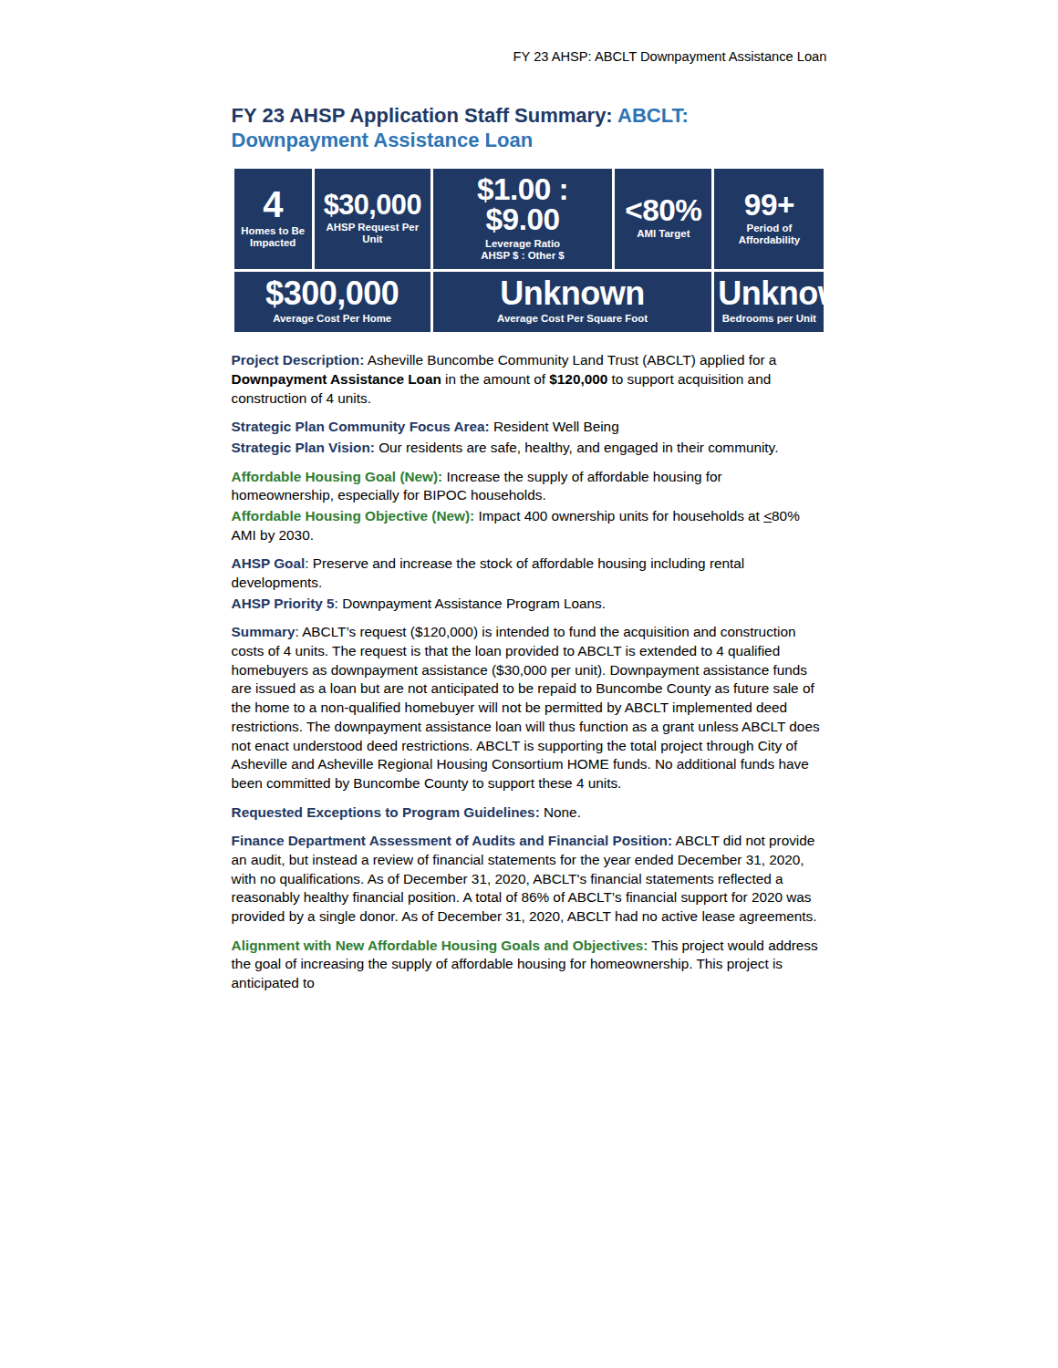FY 23 AHSP: ABCLT Downpayment Assistance Loan
FY 23 AHSP Application Staff Summary: ABCLT: Downpayment Assistance Loan
| 4 Homes to Be Impacted | $30,000 AHSP Request Per Unit | $1.00 : $9.00 Leverage Ratio AHSP $ : Other $ | <80% AMI Target | 99+ Period of Affordability |
| $300,000 Average Cost Per Home | Unknown Average Cost Per Square Foot | Unknown Bedrooms per Unit |
Project Description: Asheville Buncombe Community Land Trust (ABCLT) applied for a Downpayment Assistance Loan in the amount of $120,000 to support acquisition and construction of 4 units.
Strategic Plan Community Focus Area: Resident Well Being
Strategic Plan Vision: Our residents are safe, healthy, and engaged in their community.
Affordable Housing Goal (New): Increase the supply of affordable housing for homeownership, especially for BIPOC households.
Affordable Housing Objective (New): Impact 400 ownership units for households at <80% AMI by 2030.
AHSP Goal: Preserve and increase the stock of affordable housing including rental developments.
AHSP Priority 5: Downpayment Assistance Program Loans.
Summary: ABCLT’s request ($120,000) is intended to fund the acquisition and construction costs of 4 units. The request is that the loan provided to ABCLT is extended to 4 qualified homebuyers as downpayment assistance ($30,000 per unit). Downpayment assistance funds are issued as a loan but are not anticipated to be repaid to Buncombe County as future sale of the home to a non-qualified homebuyer will not be permitted by ABCLT implemented deed restrictions. The downpayment assistance loan will thus function as a grant unless ABCLT does not enact understood deed restrictions. ABCLT is supporting the total project through City of Asheville and Asheville Regional Housing Consortium HOME funds. No additional funds have been committed by Buncombe County to support these 4 units.
Requested Exceptions to Program Guidelines: None.
Finance Department Assessment of Audits and Financial Position: ABCLT did not provide an audit, but instead a review of financial statements for the year ended December 31, 2020, with no qualifications. As of December 31, 2020, ABCLT's financial statements reflected a reasonably healthy financial position. A total of 86% of ABCLT’s financial support for 2020 was provided by a single donor. As of December 31, 2020, ABCLT had no active lease agreements.
Alignment with New Affordable Housing Goals and Objectives: This project would address the goal of increasing the supply of affordable housing for homeownership. This project is anticipated to